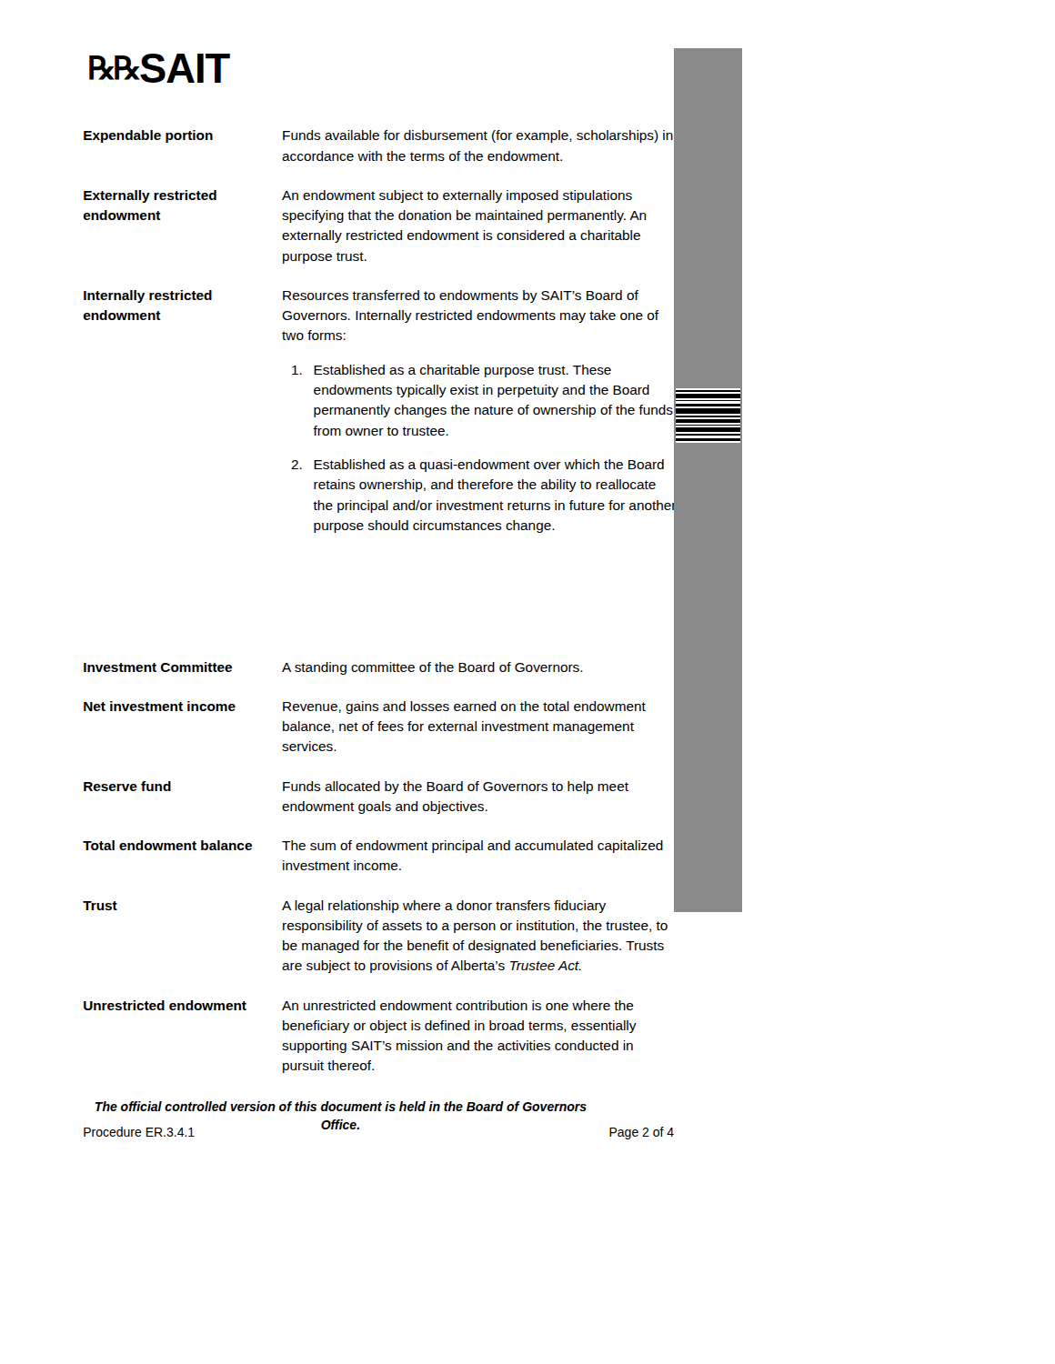℞℞SAIT
| Expendable portion | Funds available for disbursement (for example, scholarships) in accordance with the terms of the endowment. |
| Externally restricted endowment | An endowment subject to externally imposed stipulations specifying that the donation be maintained permanently. An externally restricted endowment is considered a charitable purpose trust. |
| Internally restricted endowment | Resources transferred to endowments by SAIT’s Board of Governors. Internally restricted endowments may take one of two forms: Established as a charitable purpose trust. These endowments typically exist in perpetuity and the Board permanently changes the nature of ownership of the funds from owner to trustee. Established as a quasi-endowment over which the Board retains ownership, and therefore the ability to reallocate the principal and/or investment returns in future for another purpose should circumstances change. |
| Investment Committee | A standing committee of the Board of Governors. |
| Net investment income | Revenue, gains and losses earned on the total endowment balance, net of fees for external investment management services. |
| Reserve fund | Funds allocated by the Board of Governors to help meet endowment goals and objectives. |
| Total endowment balance | The sum of endowment principal and accumulated capitalized investment income. |
| Trust | A legal relationship where a donor transfers fiduciary responsibility of assets to a person or institution, the trustee, to be managed for the benefit of designated beneficiaries. Trusts are subject to provisions of Alberta’s Trustee Act. |
| Unrestricted endowment | An unrestricted endowment contribution is one where the beneficiary or object is defined in broad terms, essentially supporting SAIT’s mission and the activities conducted in pursuit thereof. |
The official controlled version of this document is held in the Board of Governors Office.
Procedure ER.3.4.1 Page 2 of 4